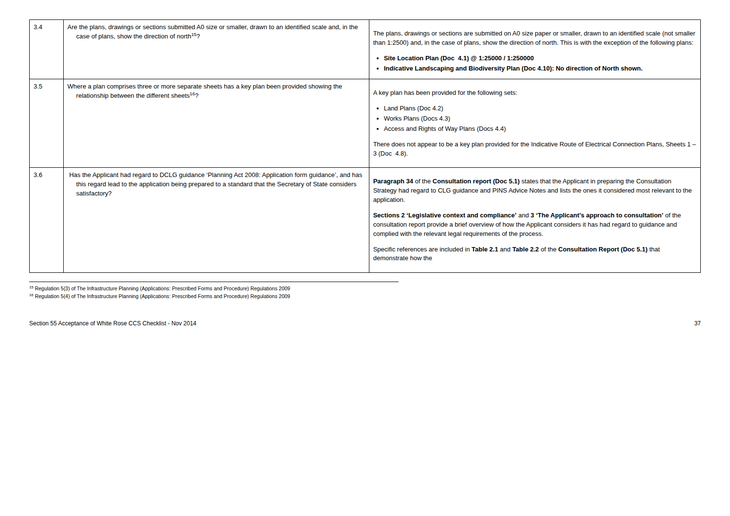| 3.4 | Are the plans, drawings or sections submitted A0 size or smaller, drawn to an identified scale and, in the case of plans, show the direction of north 15 ? | The plans, drawings or sections are submitted on A0 size paper or smaller, drawn to an identified scale (not smaller than 1:2500) and, in the case of plans, show the direction of north. This is with the exception of the following plans: Site Location Plan (Doc 4.1) @ 1:25000 / 1:250000 Indicative Landscaping and Biodiversity Plan (Doc 4.10): No direction of North shown. |
| 3.5 | Where a plan comprises three or more separate sheets has a key plan been provided showing the relationship between the different sheets 16 ? | A key plan has been provided for the following sets: Land Plans (Doc 4.2) Works Plans (Docs 4.3) Access and Rights of Way Plans (Docs 4.4) There does not appear to be a key plan provided for the Indicative Route of Electrical Connection Plans, Sheets 1 – 3 (Doc 4.8). |
| 3.6 | Has the Applicant had regard to DCLG guidance ‘Planning Act 2008: Application form guidance’, and has this regard lead to the application being prepared to a standard that the Secretary of State considers satisfactory? | Paragraph 34 of the Consultation report (Doc 5.1) states that the Applicant in preparing the Consultation Strategy had regard to CLG guidance and PINS Advice Notes and lists the ones it considered most relevant to the application. Sections 2 ‘Legislative context and compliance’ and 3 ‘The Applicant’s approach to consultation’ of the consultation report provide a brief overview of how the Applicant considers it has had regard to guidance and complied with the relevant legal requirements of the process. Specific references are included in Table 2.1 and Table 2.2 of the Consultation Report (Doc 5.1) that demonstrate how the |
15 Regulation 5(3) of The Infrastructure Planning (Applications: Prescribed Forms and Procedure) Regulations 2009
16 Regulation 5(4) of The Infrastructure Planning (Applications: Prescribed Forms and Procedure) Regulations 2009
Section 55 Acceptance of White Rose CCS Checklist - Nov 2014 37